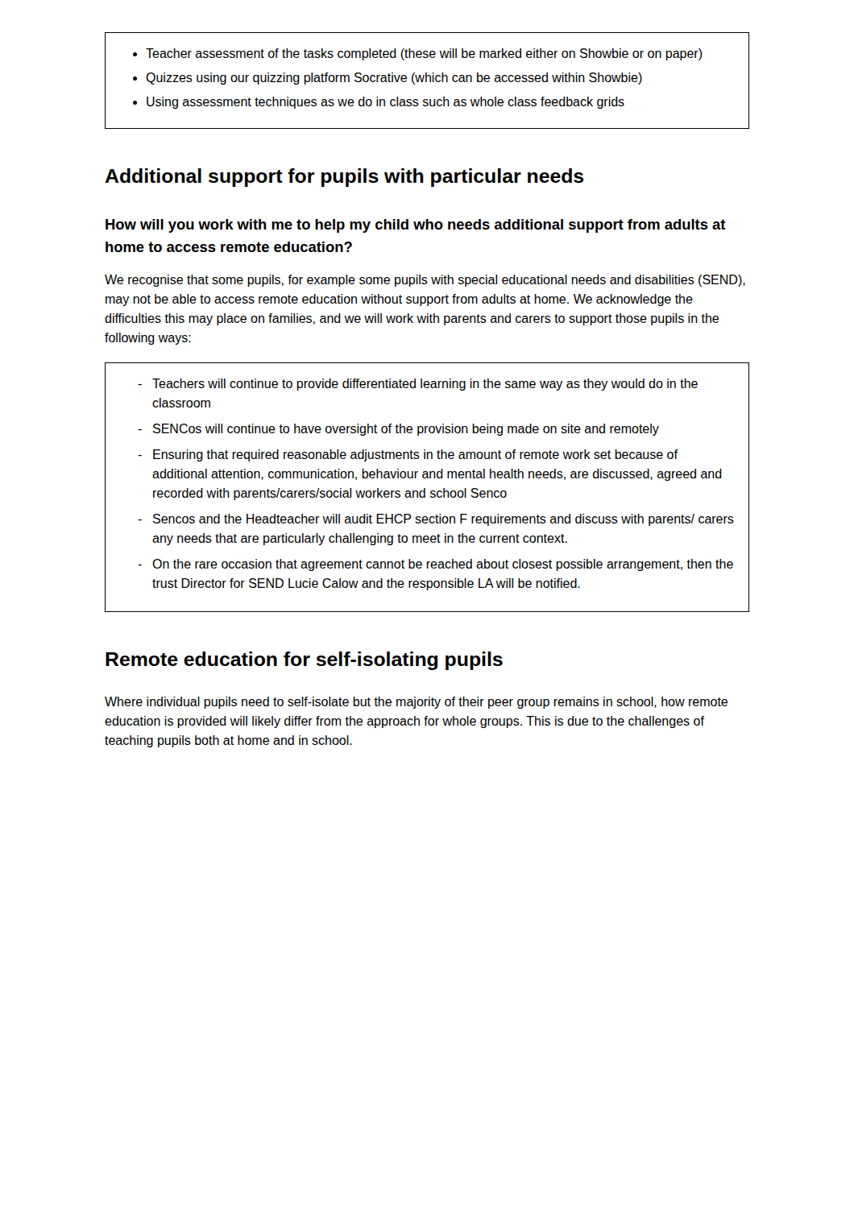Teacher assessment of the tasks completed (these will be marked either on Showbie or on paper)
Quizzes using our quizzing platform Socrative (which can be accessed within Showbie)
Using assessment techniques as we do in class such as whole class feedback grids
Additional support for pupils with particular needs
How will you work with me to help my child who needs additional support from adults at home to access remote education?
We recognise that some pupils, for example some pupils with special educational needs and disabilities (SEND), may not be able to access remote education without support from adults at home. We acknowledge the difficulties this may place on families, and we will work with parents and carers to support those pupils in the following ways:
Teachers will continue to provide differentiated learning in the same way as they would do in the classroom
SENCos will continue to have oversight of the provision being made on site and remotely
Ensuring that required reasonable adjustments in the amount of remote work set because of additional attention, communication, behaviour and mental health needs, are discussed, agreed and recorded with parents/carers/social workers and school Senco
Sencos and the Headteacher will audit EHCP section F requirements and discuss with parents/ carers any needs that are particularly challenging to meet in the current context.
On the rare occasion that agreement cannot be reached about closest possible arrangement, then the trust Director for SEND Lucie Calow and the responsible LA will be notified.
Remote education for self-isolating pupils
Where individual pupils need to self-isolate but the majority of their peer group remains in school, how remote education is provided will likely differ from the approach for whole groups. This is due to the challenges of teaching pupils both at home and in school.